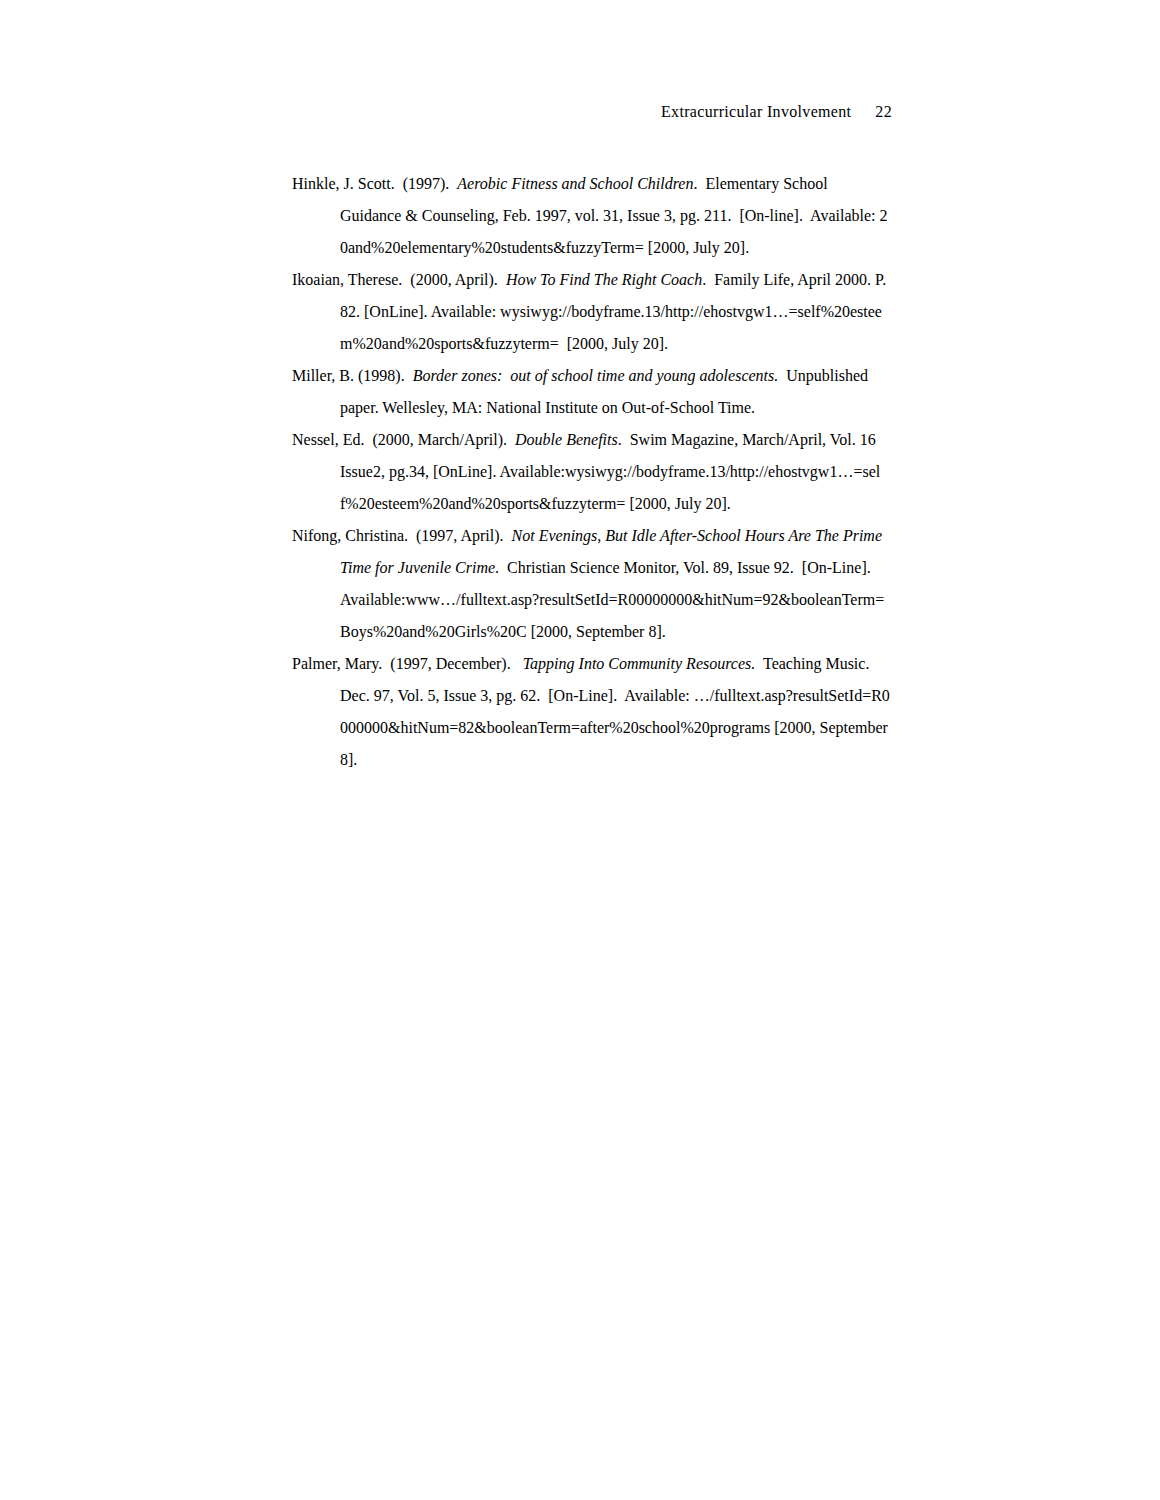Extracurricular Involvement22
Hinkle, J. Scott. (1997). Aerobic Fitness and School Children. Elementary School Guidance & Counseling, Feb. 1997, vol. 31, Issue 3, pg. 211. [On-line]. Available: 20and%20elementary%20students&fuzzyTerm= [2000, July 20].
Ikoaian, Therese. (2000, April). How To Find The Right Coach. Family Life, April 2000. P. 82. [OnLine]. Available: wysiwyg://bodyframe.13/http://ehostvgw1…=self%20esteem%20and%20sports&fuzzyterm= [2000, July 20].
Miller, B. (1998). Border zones: out of school time and young adolescents. Unpublished paper. Wellesley, MA: National Institute on Out-of-School Time.
Nessel, Ed. (2000, March/April). Double Benefits. Swim Magazine, March/April, Vol. 16 Issue2, pg.34, [OnLine]. Available:wysiwyg://bodyframe.13/http://ehostvgw1…=self%20esteem%20and%20sports&fuzzyterm= [2000, July 20].
Nifong, Christina. (1997, April). Not Evenings, But Idle After-School Hours Are The Prime Time for Juvenile Crime. Christian Science Monitor, Vol. 89, Issue 92. [On-Line]. Available:www…/fulltext.asp?resultSetId=R00000000&hitNum=92&booleanTerm=Boys%20and%20Girls%20C [2000, September 8].
Palmer, Mary. (1997, December). Tapping Into Community Resources. Teaching Music. Dec. 97, Vol. 5, Issue 3, pg. 62. [On-Line]. Available: …/fulltext.asp?resultSetId=R0000000&hitNum=82&booleanTerm=after%20school%20programs [2000, September 8].